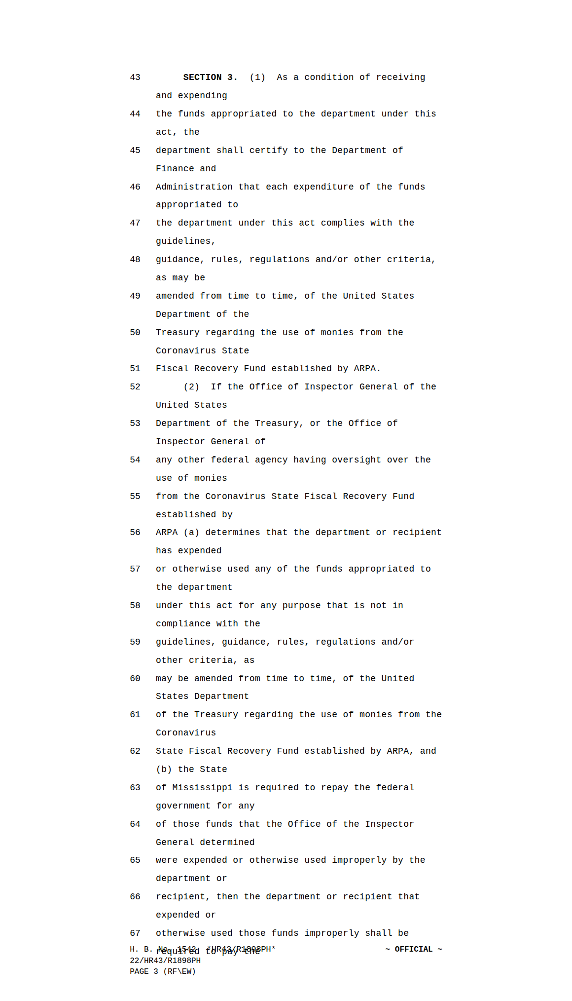| 43 | SECTION 3. (1) As a condition of receiving and expending |
| 44 | the funds appropriated to the department under this act, the |
| 45 | department shall certify to the Department of Finance and |
| 46 | Administration that each expenditure of the funds appropriated to |
| 47 | the department under this act complies with the guidelines, |
| 48 | guidance, rules, regulations and/or other criteria, as may be |
| 49 | amended from time to time, of the United States Department of the |
| 50 | Treasury regarding the use of monies from the Coronavirus State |
| 51 | Fiscal Recovery Fund established by ARPA. |
| 52 | (2) If the Office of Inspector General of the United States |
| 53 | Department of the Treasury, or the Office of Inspector General of |
| 54 | any other federal agency having oversight over the use of monies |
| 55 | from the Coronavirus State Fiscal Recovery Fund established by |
| 56 | ARPA (a) determines that the department or recipient has expended |
| 57 | or otherwise used any of the funds appropriated to the department |
| 58 | under this act for any purpose that is not in compliance with the |
| 59 | guidelines, guidance, rules, regulations and/or other criteria, as |
| 60 | may be amended from time to time, of the United States Department |
| 61 | of the Treasury regarding the use of monies from the Coronavirus |
| 62 | State Fiscal Recovery Fund established by ARPA, and (b) the State |
| 63 | of Mississippi is required to repay the federal government for any |
| 64 | of those funds that the Office of the Inspector General determined |
| 65 | were expended or otherwise used improperly by the department or |
| 66 | recipient, then the department or recipient that expended or |
| 67 | otherwise used those funds improperly shall be required to pay the |
H. B. No. 1542 *HR43/R1898PH* ~ OFFICIAL ~
22/HR43/R1898PH
PAGE 3 (RF\EW)